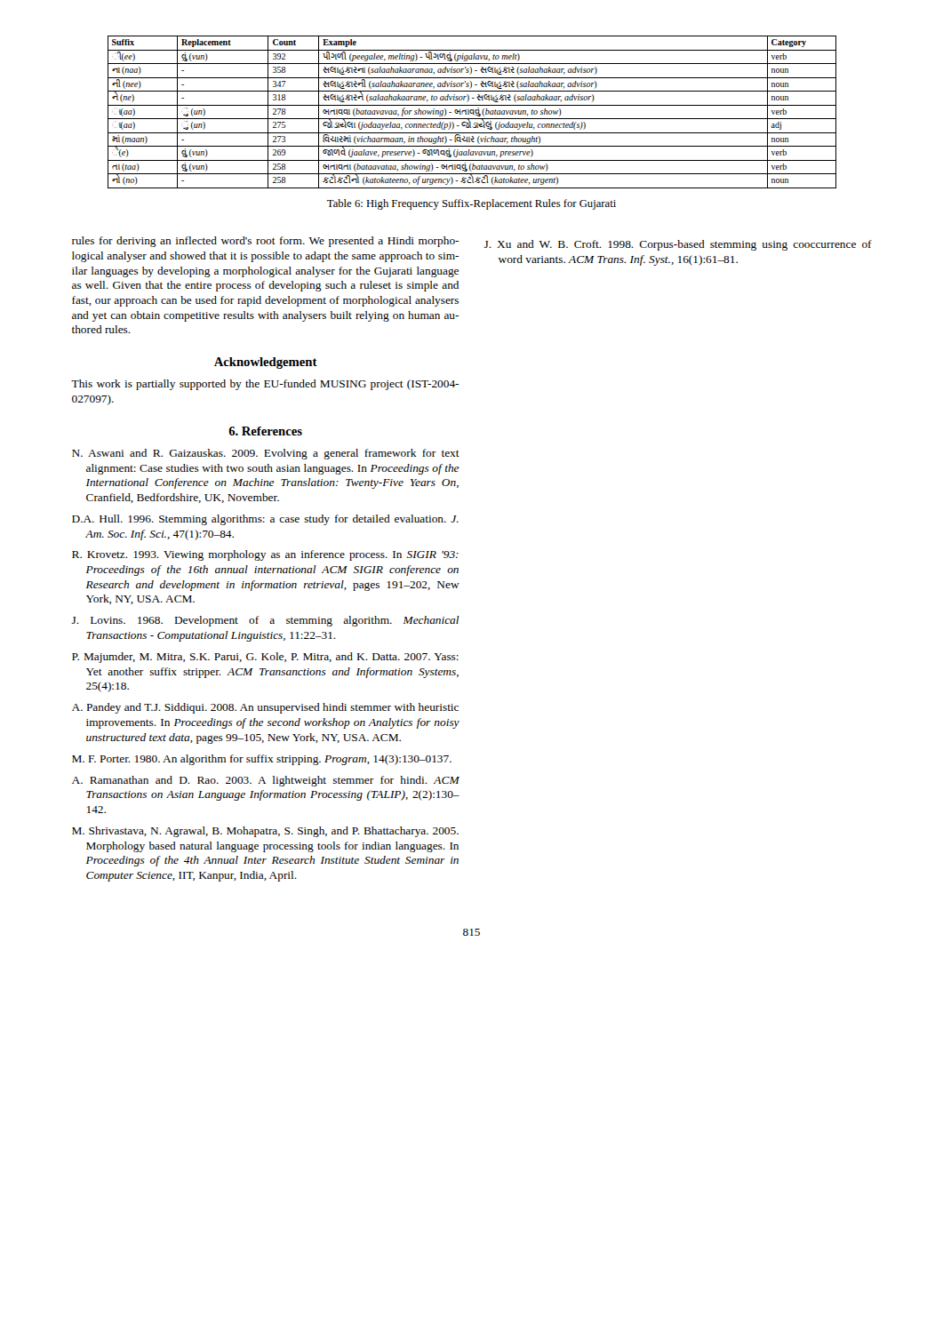| Suffix | Replacement | Count | Example | Category |
| --- | --- | --- | --- | --- |
| ી ( ee ) | વું ( vun ) | 392 | પીગળી ( peegalee, melting ) - પીગળવું ( pigalavu, to melt ) | verb |
| ના ( naa ) | - | 358 | સલાહકારના ( salaahakaaranaa, advisor's ) - સલાહકાર ( salaahakaar, advisor ) | noun |
| ની ( nee ) | - | 347 | સલાહકારની ( salaahakaaranee, advisor's ) - સલાહકાર ( salaahakaar, advisor ) | noun |
| ને ( ne ) | - | 318 | સલાહકારને ( salaahakaarane, to advisor ) - સલાહકાર ( salaahakaar, advisor ) | noun |
| ા ( aa ) | ુ ં ( un ) | 278 | બતાવવા ( bataavavaa, for showing ) - બતાવવું ( bataavavun, to show ) | verb |
| ા ( aa ) | ુ ં ( un ) | 275 | જોડાયેલા ( jodaayelaa, connected(p) ) - જોડાયેલું ( jodaayelu, connected(s) ) | adj |
| માં ( maan ) | - | 273 | વિચારમાં ( vichaarmaan, in thought ) - વિચાર ( vichaar, thought ) | noun |
| ે ( e ) | વું ( vun ) | 269 | જાળવે ( jaalave, preserve ) - જાળવવું ( jaalavavun, preserve ) | verb |
| તા ( taa ) | વું ( vun ) | 258 | બતાવતા ( bataavataa, showing ) - બતાવવું ( bataavavun, to show ) | verb |
| નો ( no ) | - | 258 | કટોકટીનો ( katokateeno, of urgency ) - કટોકટી ( katokatee, urgent ) | noun |
Table 6: High Frequency Suffix-Replacement Rules for Gujarati
rules for deriving an inflected word's root form. We presented a Hindi morphological analyser and showed that it is possible to adapt the same approach to similar languages by developing a morphological analyser for the Gujarati language as well. Given that the entire process of developing such a ruleset is simple and fast, our approach can be used for rapid development of morphological analysers and yet can obtain competitive results with analysers built relying on human authored rules.
Acknowledgement
This work is partially supported by the EU-funded MUSING project (IST-2004-027097).
6. References
N. Aswani and R. Gaizauskas. 2009. Evolving a general framework for text alignment: Case studies with two south asian languages. In Proceedings of the International Conference on Machine Translation: Twenty-Five Years On, Cranfield, Bedfordshire, UK, November.
D.A. Hull. 1996. Stemming algorithms: a case study for detailed evaluation. J. Am. Soc. Inf. Sci., 47(1):70–84.
R. Krovetz. 1993. Viewing morphology as an inference process. In SIGIR '93: Proceedings of the 16th annual international ACM SIGIR conference on Research and development in information retrieval, pages 191–202, New York, NY, USA. ACM.
J. Lovins. 1968. Development of a stemming algorithm. Mechanical Transactions - Computational Linguistics, 11:22–31.
P. Majumder, M. Mitra, S.K. Parui, G. Kole, P. Mitra, and K. Datta. 2007. Yass: Yet another suffix stripper. ACM Transanctions and Information Systems, 25(4):18.
A. Pandey and T.J. Siddiqui. 2008. An unsupervised hindi stemmer with heuristic improvements. In Proceedings of the second workshop on Analytics for noisy unstructured text data, pages 99–105, New York, NY, USA. ACM.
M. F. Porter. 1980. An algorithm for suffix stripping. Program, 14(3):130–0137.
A. Ramanathan and D. Rao. 2003. A lightweight stemmer for hindi. ACM Transactions on Asian Language Information Processing (TALIP), 2(2):130–142.
M. Shrivastava, N. Agrawal, B. Mohapatra, S. Singh, and P. Bhattacharya. 2005. Morphology based natural language processing tools for indian languages. In Proceedings of the 4th Annual Inter Research Institute Student Seminar in Computer Science, IIT, Kanpur, India, April.
J. Xu and W. B. Croft. 1998. Corpus-based stemming using cooccurrence of word variants. ACM Trans. Inf. Syst., 16(1):61–81.
815